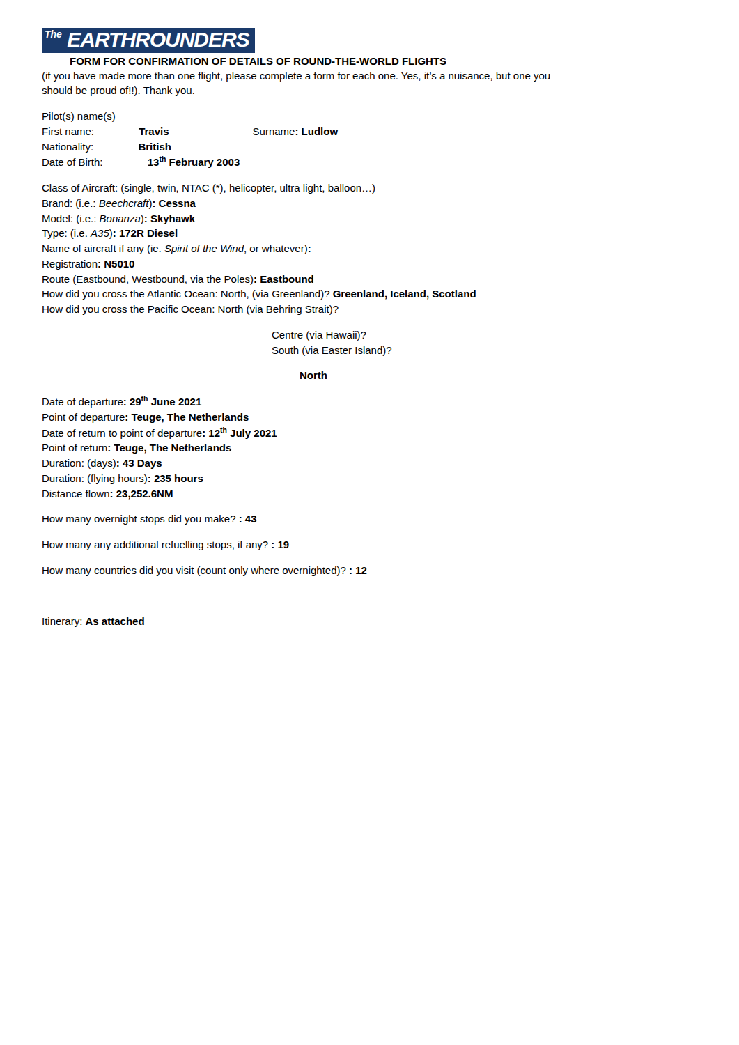The EARTHROUNDERS
FORM FOR CONFIRMATION OF DETAILS OF ROUND-THE-WORLD FLIGHTS
(if you have made more than one flight, please complete a form for each one. Yes, it’s a nuisance, but one you should be proud of!!). Thank you.
Pilot(s) name(s)
First name: Travis Surname: Ludlow
Nationality: British
Date of Birth: 13th February 2003
Class of Aircraft: (single, twin, NTAC (*), helicopter, ultra light, balloon…)
Brand: (i.e.: Beechcraft): Cessna
Model: (i.e.: Bonanza): Skyhawk
Type: (i.e. A35): 172R Diesel
Name of aircraft if any (ie. Spirit of the Wind, or whatever):
Registration: N5010
Route (Eastbound, Westbound, via the Poles): Eastbound
How did you cross the Atlantic Ocean: North, (via Greenland)? Greenland, Iceland, Scotland
How did you cross the Pacific Ocean: North (via Behring Strait)?
Centre (via Hawaii)?
South (via Easter Island)?
North
Date of departure: 29th June 2021
Point of departure: Teuge, The Netherlands
Date of return to point of departure: 12th July 2021
Point of return: Teuge, The Netherlands
Duration: (days): 43 Days
Duration: (flying hours): 235 hours
Distance flown: 23,252.6NM
How many overnight stops did you make? : 43
How many any additional refuelling stops, if any? : 19
How many countries did you visit (count only where overnighted)? : 12
Itinerary: As attached